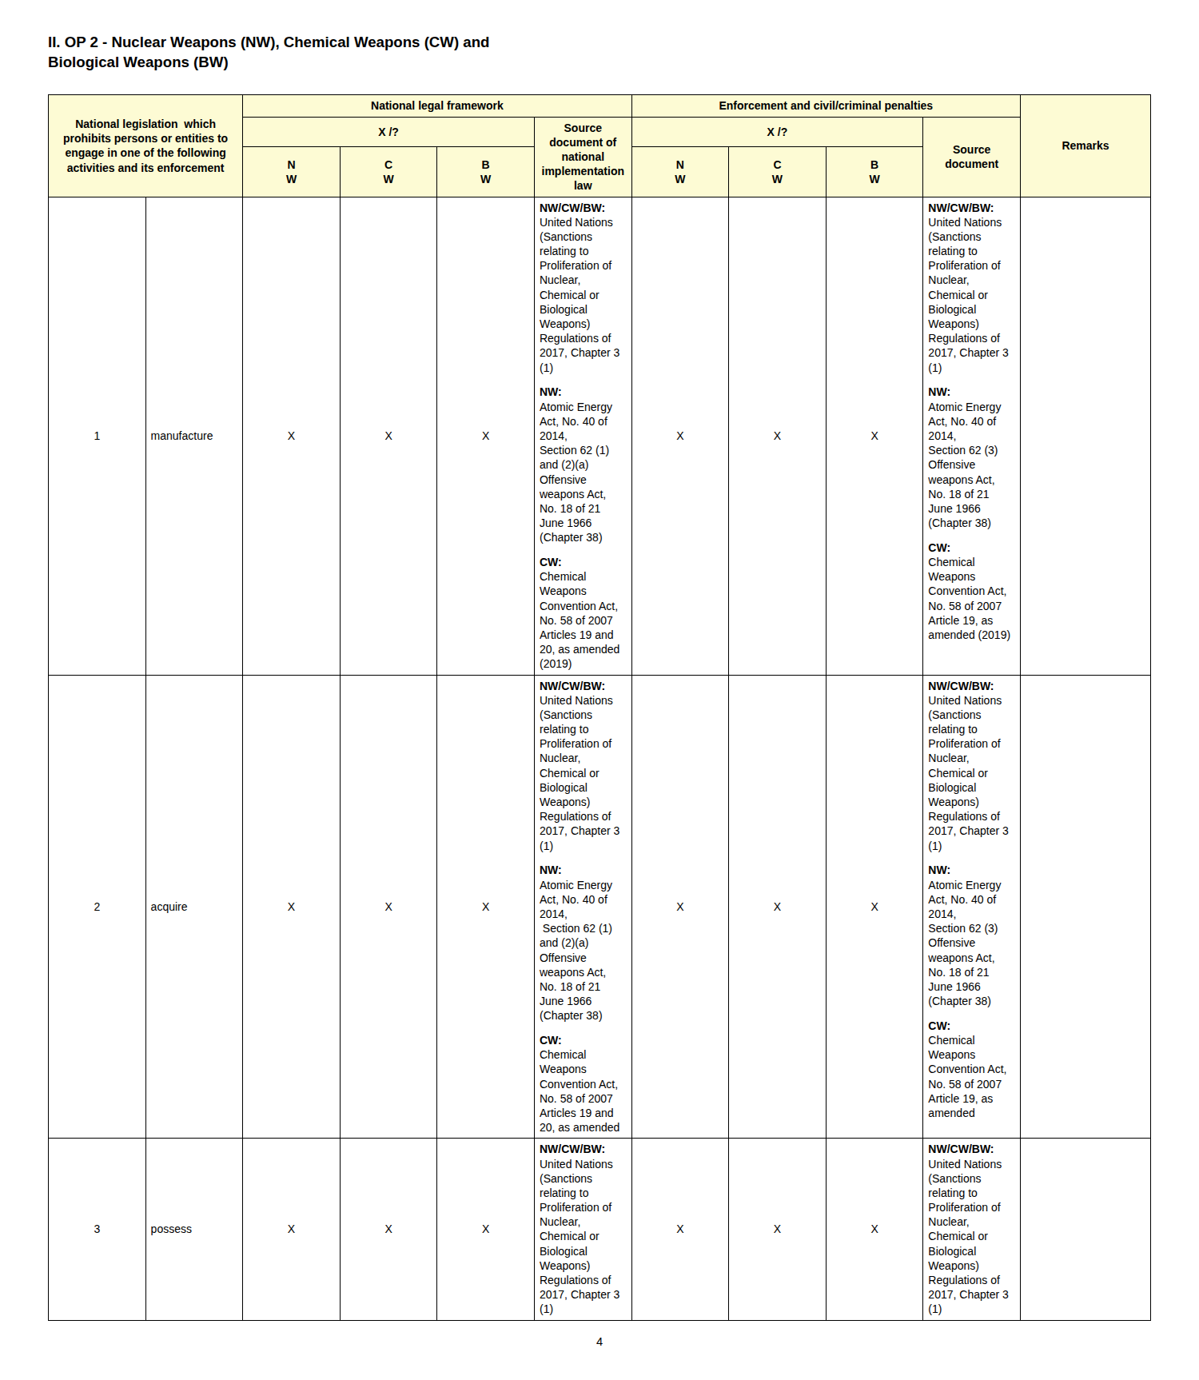II. OP 2 - Nuclear Weapons (NW), Chemical Weapons (CW) and
Biological Weapons (BW)
| National legislation which prohibits persons or entities to engage in one of the following activities and its enforcement | National legal framework | Enforcement and civil/criminal penalties | Remarks |
| --- | --- | --- | --- |
| X /? | Source document of national implementation law | X /? | Source document |
| N W | C W | B W | N W | C W | B W |
| 1 | manufacture | X | X | X | NW/CW/BW: United Nations (Sanctions relating to Proliferation of Nuclear, Chemical or Biological Weapons) Regulations of 2017, Chapter 3 (1) NW: Atomic Energy Act, No. 40 of 2014, Section 62 (1) and (2)(a) Offensive weapons Act, No. 18 of 21 June 1966 (Chapter 38) CW: Chemical Weapons Convention Act, No. 58 of 2007 Articles 19 and 20, as amended (2019) | X | X | X | NW/CW/BW: United Nations (Sanctions relating to Proliferation of Nuclear, Chemical or Biological Weapons) Regulations of 2017, Chapter 3 (1) NW: Atomic Energy Act, No. 40 of 2014, Section 62 (3) Offensive weapons Act, No. 18 of 21 June 1966 (Chapter 38) CW: Chemical Weapons Convention Act, No. 58 of 2007 Article 19, as amended (2019) | |
| 2 | acquire | X | X | X | NW/CW/BW: United Nations (Sanctions relating to Proliferation of Nuclear, Chemical or Biological Weapons) Regulations of 2017, Chapter 3 (1) NW: Atomic Energy Act, No. 40 of 2014, Section 62 (1) and (2)(a) Offensive weapons Act, No. 18 of 21 June 1966 (Chapter 38) CW: Chemical Weapons Convention Act, No. 58 of 2007 Articles 19 and 20, as amended | X | X | X | NW/CW/BW: United Nations (Sanctions relating to Proliferation of Nuclear, Chemical or Biological Weapons) Regulations of 2017, Chapter 3 (1) NW: Atomic Energy Act, No. 40 of 2014, Section 62 (3) Offensive weapons Act, No. 18 of 21 June 1966 (Chapter 38) CW: Chemical Weapons Convention Act, No. 58 of 2007 Article 19, as amended | |
| 3 | possess | X | X | X | NW/CW/BW: United Nations (Sanctions relating to Proliferation of Nuclear, Chemical or Biological Weapons) Regulations of 2017, Chapter 3 (1) | X | X | X | NW/CW/BW: United Nations (Sanctions relating to Proliferation of Nuclear, Chemical or Biological Weapons) Regulations of 2017, Chapter 3 (1) | |
4